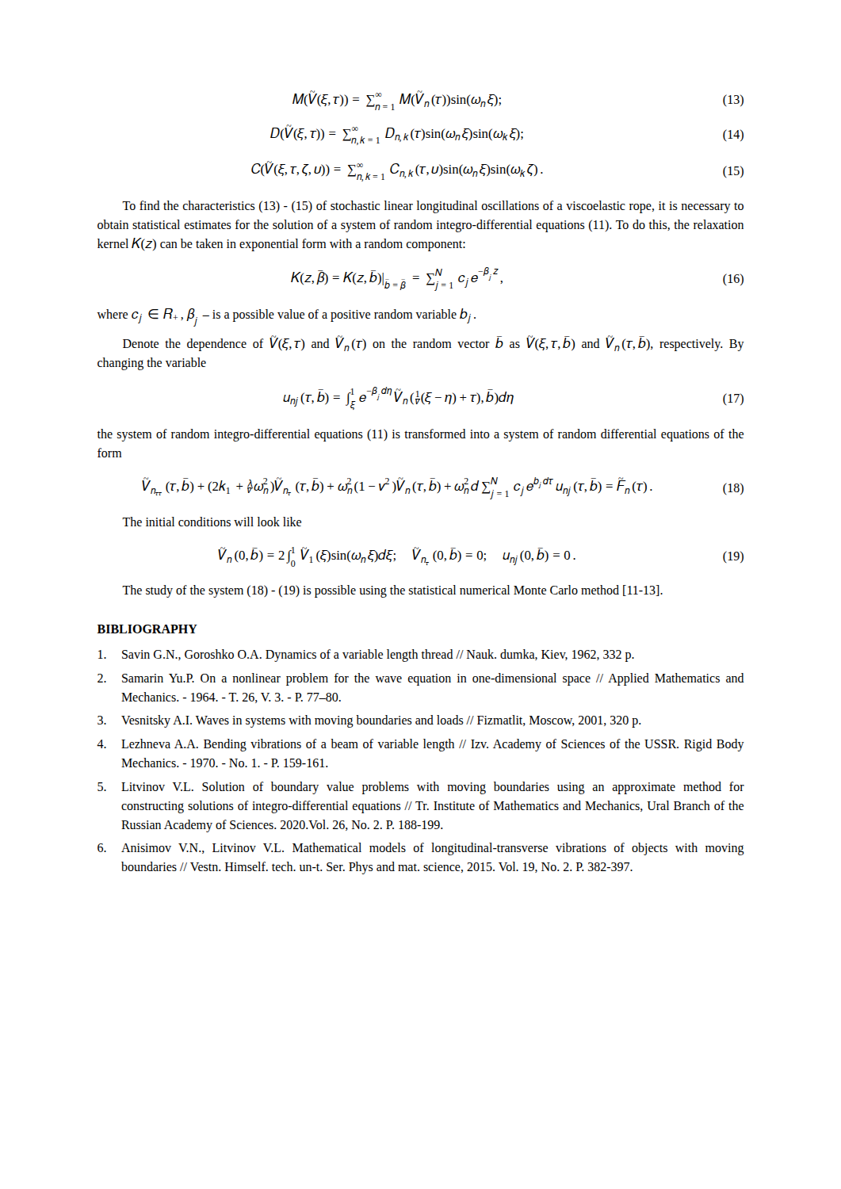M ( V~ (ξ,τ) ) = ∑ n=1 ∞ M ( V~n (τ) ) sin ( ωnξ ) ;
(13)
D ( V~ (ξ,τ) ) = ∑ n,k=1 ∞ Dn,k (τ) sin (ωnξ) sin (ωkξ) ;
(14)
C ( V~ (ξ,τ,ζ,υ) ) = ∑ n,k=1 ∞ Cn,k (τ,υ) sin (ωnξ) sin (ωkζ) .
(15)
To find the characteristics (13) - (15) of stochastic linear longitudinal oscillations of a viscoelastic rope, it is necessary to obtain statistical estimates for the solution of a system of random integro-differential equations (11). To do this, the relaxation kernel K(z) can be taken in exponential form with a random component:
K(z,β¯) = K(z,b¯) | b¯=β¯ = ∑ j=1 N cj e−βjz ,
(16)
where cj∈R+, βj – is a possible value of a positive random variable bj.
Denote the dependence of V~(ξ,τ) and V~n(τ) on the random vector b¯ as V~(ξ,τ,b¯) and V~n(τ,b¯), respectively. By changing the variable
unj (τ,b¯) = ∫ ξ 1 e−βjdη V~n ( 1ν (ξ−η) +τ ) , b¯ ) dη
(17)
the system of random integro-differential equations (11) is transformed into a system of random differential equations of the form
V~nττ (τ,b¯) + ( 2k1 + λν ωn2 ) V~nτ (τ,b¯) + ωn2 (1−ν2) V~n (τ,b¯) + ωn2 d ∑ j=1 N cj ebjdτ unj (τ,b¯) = F~n (τ) .
(18)
The initial conditions will look like
V~n (0,b¯) = 2 ∫ 0 1 V~1 (ξ) sin (ωnξ) dξ ; V~nτ (0,b¯) =0 ; unj (0,b¯) =0 .
(19)
The study of the system (18) - (19) is possible using the statistical numerical Monte Carlo method [11-13].
BIBLIOGRAPHY
Savin G.N., Goroshko O.A. Dynamics of a variable length thread // Nauk. dumka, Kiev, 1962, 332 p.
Samarin Yu.P. On a nonlinear problem for the wave equation in one-dimensional space // Applied Mathematics and Mechanics. - 1964. - T. 26, V. 3. - P. 77–80.
Vesnitsky A.I. Waves in systems with moving boundaries and loads // Fizmatlit, Moscow, 2001, 320 p.
Lezhneva A.A. Bending vibrations of a beam of variable length // Izv. Academy of Sciences of the USSR. Rigid Body Mechanics. - 1970. - No. 1. - P. 159-161.
Litvinov V.L. Solution of boundary value problems with moving boundaries using an approximate method for constructing solutions of integro-differential equations // Tr. Institute of Mathematics and Mechanics, Ural Branch of the Russian Academy of Sciences. 2020.Vol. 26, No. 2. P. 188-199.
Anisimov V.N., Litvinov V.L. Mathematical models of longitudinal-transverse vibrations of objects with moving boundaries // Vestn. Himself. tech. un-t. Ser. Phys and mat. science, 2015. Vol. 19, No. 2. P. 382-397.